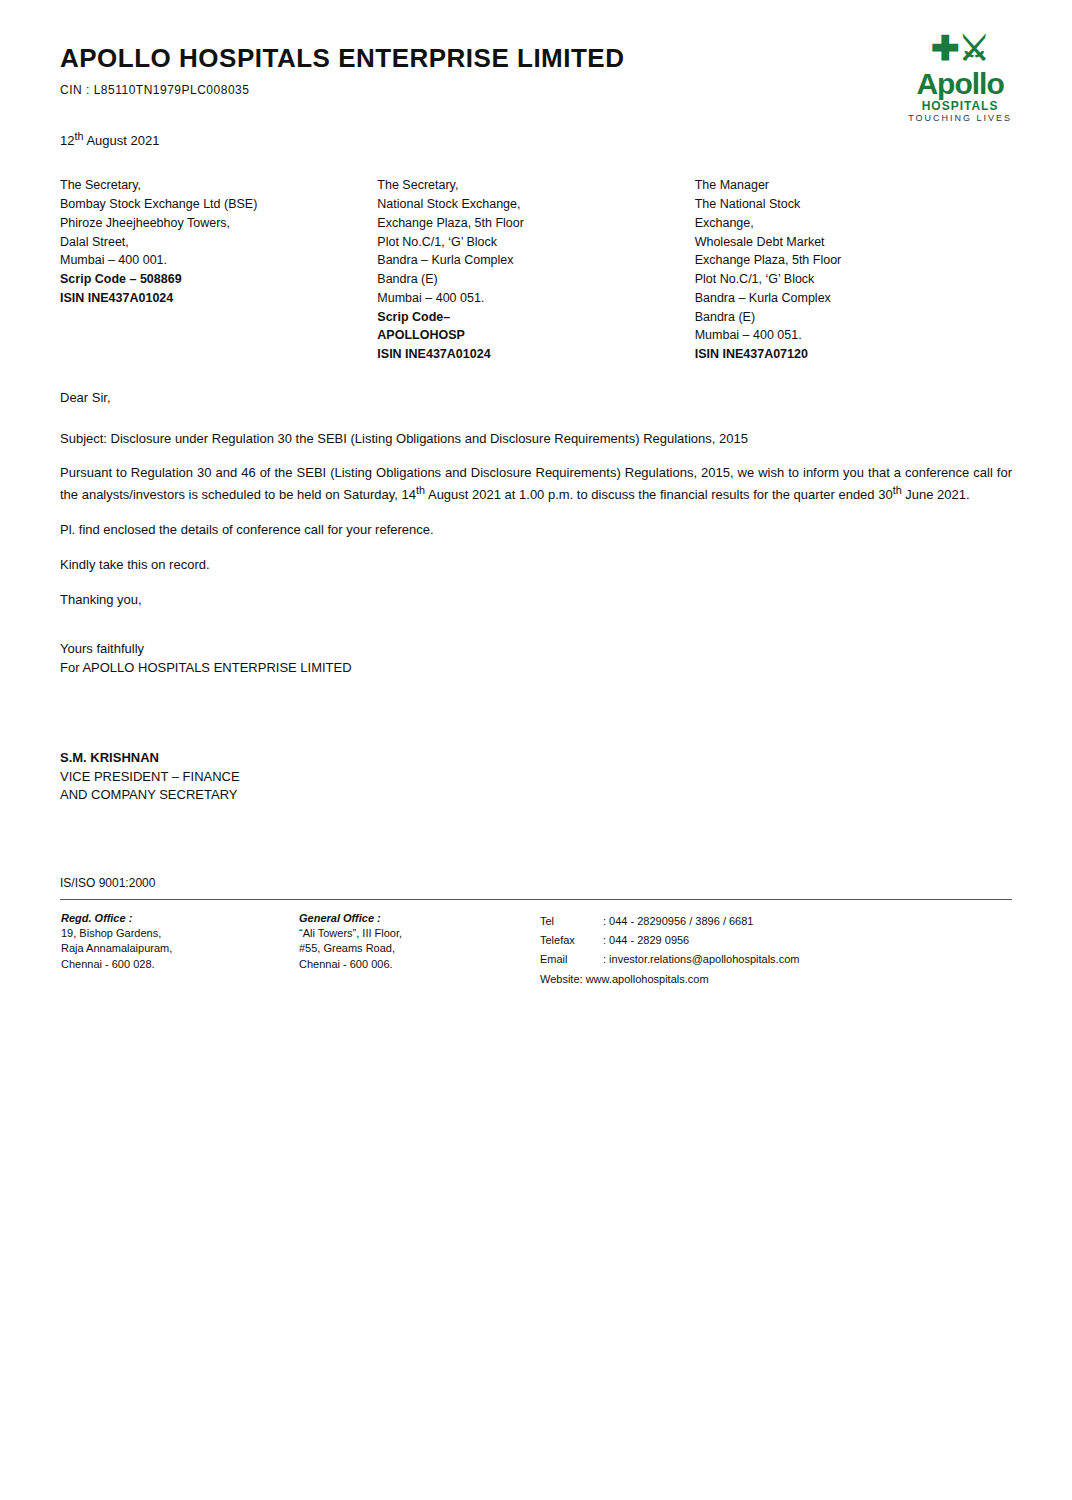✚⚔
Apollo
HOSPITALS
TOUCHING LIVES
APOLLO HOSPITALS ENTERPRISE LIMITED
CIN : L85110TN1979PLC008035
12th August 2021
| The Secretary, Bombay Stock Exchange Ltd (BSE) Phiroze Jheejheebhoy Towers, Dalal Street, Mumbai – 400 001. Scrip Code – 508869 ISIN INE437A01024 | The Secretary, National Stock Exchange, Exchange Plaza, 5th Floor Plot No.C/1, ‘G’ Block Bandra – Kurla Complex Bandra (E) Mumbai – 400 051. Scrip Code– APOLLOHOSP ISIN INE437A01024 | The Manager The National Stock Exchange, Wholesale Debt Market Exchange Plaza, 5th Floor Plot No.C/1, ‘G’ Block Bandra – Kurla Complex Bandra (E) Mumbai – 400 051. ISIN INE437A07120 |
Dear Sir,
Subject: Disclosure under Regulation 30 the SEBI (Listing Obligations and Disclosure Requirements) Regulations, 2015
Pursuant to Regulation 30 and 46 of the SEBI (Listing Obligations and Disclosure Requirements) Regulations, 2015, we wish to inform you that a conference call for the analysts/investors is scheduled to be held on Saturday, 14th August 2021 at 1.00 p.m. to discuss the financial results for the quarter ended 30th June 2021.
Pl. find enclosed the details of conference call for your reference.
Kindly take this on record.
Thanking you,
Yours faithfully
For APOLLO HOSPITALS ENTERPRISE LIMITED
S.M. KRISHNAN
VICE PRESIDENT – FINANCE
AND COMPANY SECRETARY
IS/ISO 9001:2000
| Regd. Office : 19, Bishop Gardens, Raja Annamalaipuram, Chennai - 600 028. | General Office : “Ali Towers”, III Floor, #55, Greams Road, Chennai - 600 006. | / Tel / : 044 - 28290956 / 3896 / 6681 / / Telefax / : 044 - 2829 0956 / / Email / : investor.relations@apollohospitals.com / / Website: www.apollohospitals.com / |